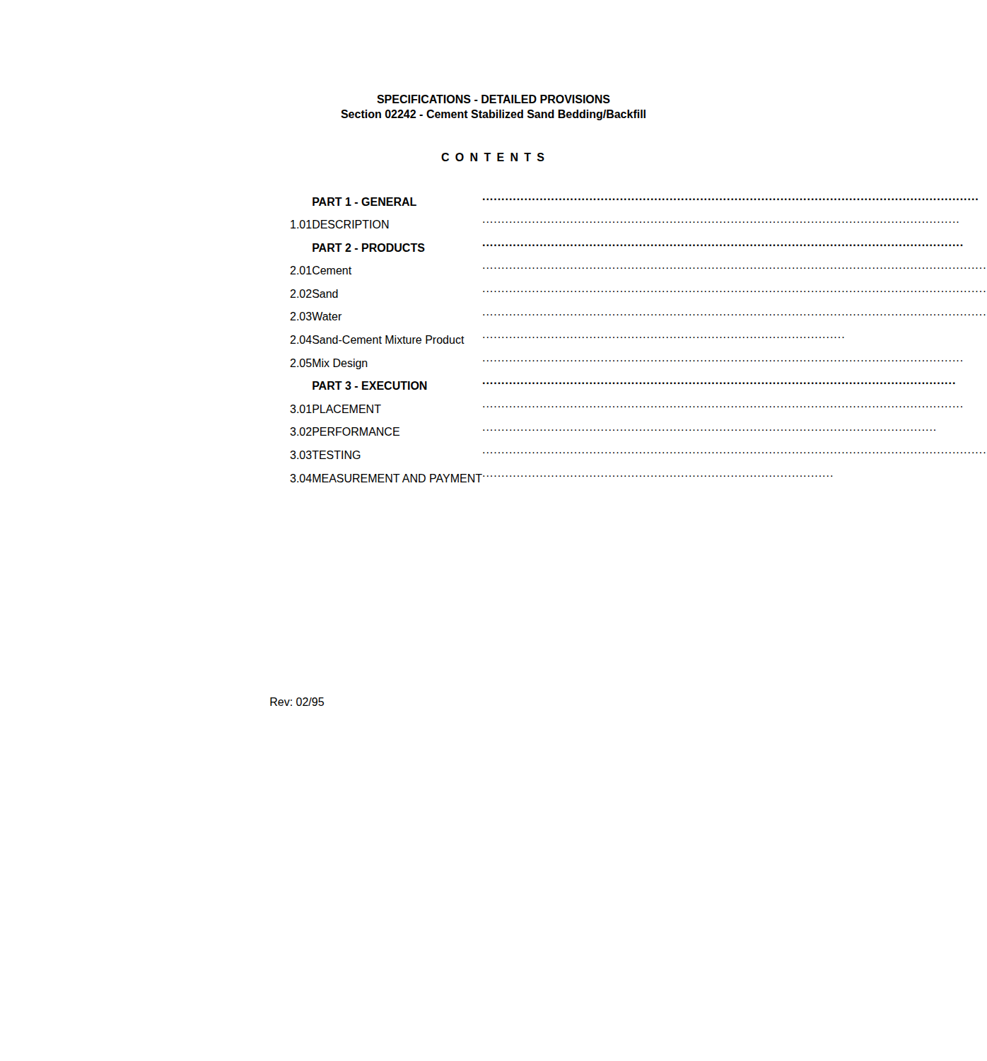SPECIFICATIONS - DETAILED PROVISIONS
Section 02242 - Cement Stabilized Sand Bedding/Backfill
C O N T E N T S
| | PART 1 - GENERAL | .................................................................................................................................. | 1 |
| 1.01 | DESCRIPTION | ............................................................................................................................. | 1 |
| | PART 2 - PRODUCTS | .............................................................................................................................. | 1 |
| 2.01 | Cement | ..................................................................................................................................... | 1 |
| 2.02 | Sand | ......................................................................................................................................... | 1 |
| 2.03 | Water | ....................................................................................................................................... | 2 |
| 2.04 | Sand-Cement Mixture Product | ............................................................................................... | 2 |
| 2.05 | Mix Design | .............................................................................................................................. | 2 |
| | PART 3 - EXECUTION | ............................................................................................................................ | 2 |
| 3.01 | PLACEMENT | .............................................................................................................................. | 2 |
| 3.02 | PERFORMANCE | ....................................................................................................................... | 2 |
| 3.03 | TESTING | .................................................................................................................................... | 2 |
| 3.04 | MEASUREMENT AND PAYMENT | ............................................................................................ | 2 |
Rev: 02/95